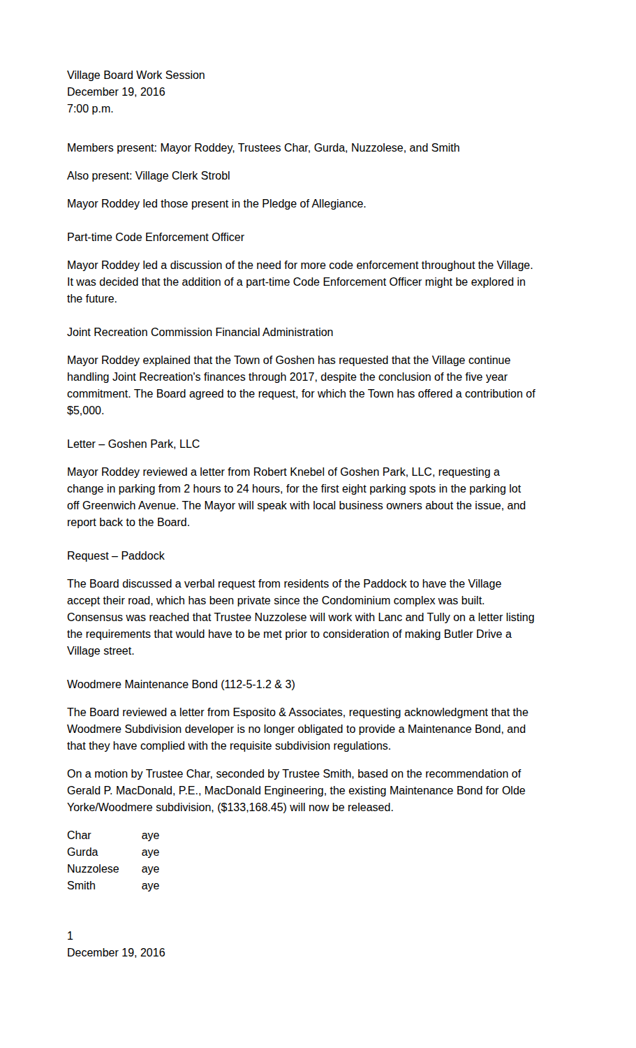Village Board Work Session
December 19, 2016
7:00 p.m.
Members present: Mayor Roddey, Trustees Char, Gurda, Nuzzolese, and Smith
Also present: Village Clerk Strobl
Mayor Roddey led those present in the Pledge of Allegiance.
Part-time Code Enforcement Officer
Mayor Roddey led a discussion of the need for more code enforcement throughout the Village. It was decided that the addition of a part-time Code Enforcement Officer might be explored in the future.
Joint Recreation Commission Financial Administration
Mayor Roddey explained that the Town of Goshen has requested that the Village continue handling Joint Recreation's finances through 2017, despite the conclusion of the five year commitment. The Board agreed to the request, for which the Town has offered a contribution of $5,000.
Letter – Goshen Park, LLC
Mayor Roddey reviewed a letter from Robert Knebel of Goshen Park, LLC, requesting a change in parking from 2 hours to 24 hours, for the first eight parking spots in the parking lot off Greenwich Avenue. The Mayor will speak with local business owners about the issue, and report back to the Board.
Request – Paddock
The Board discussed a verbal request from residents of the Paddock to have the Village accept their road, which has been private since the Condominium complex was built. Consensus was reached that Trustee Nuzzolese will work with Lanc and Tully on a letter listing the requirements that would have to be met prior to consideration of making Butler Drive a Village street.
Woodmere Maintenance Bond (112-5-1.2 & 3)
The Board reviewed a letter from Esposito & Associates, requesting acknowledgment that the Woodmere Subdivision developer is no longer obligated to provide a Maintenance Bond, and that they have complied with the requisite subdivision regulations.
On a motion by Trustee Char, seconded by Trustee Smith, based on the recommendation of Gerald P. MacDonald, P.E., MacDonald Engineering, the existing Maintenance Bond for Olde Yorke/Woodmere subdivision, ($133,168.45) will now be released.
| Char | aye |
| Gurda | aye |
| Nuzzolese | aye |
| Smith | aye |
1
December 19, 2016